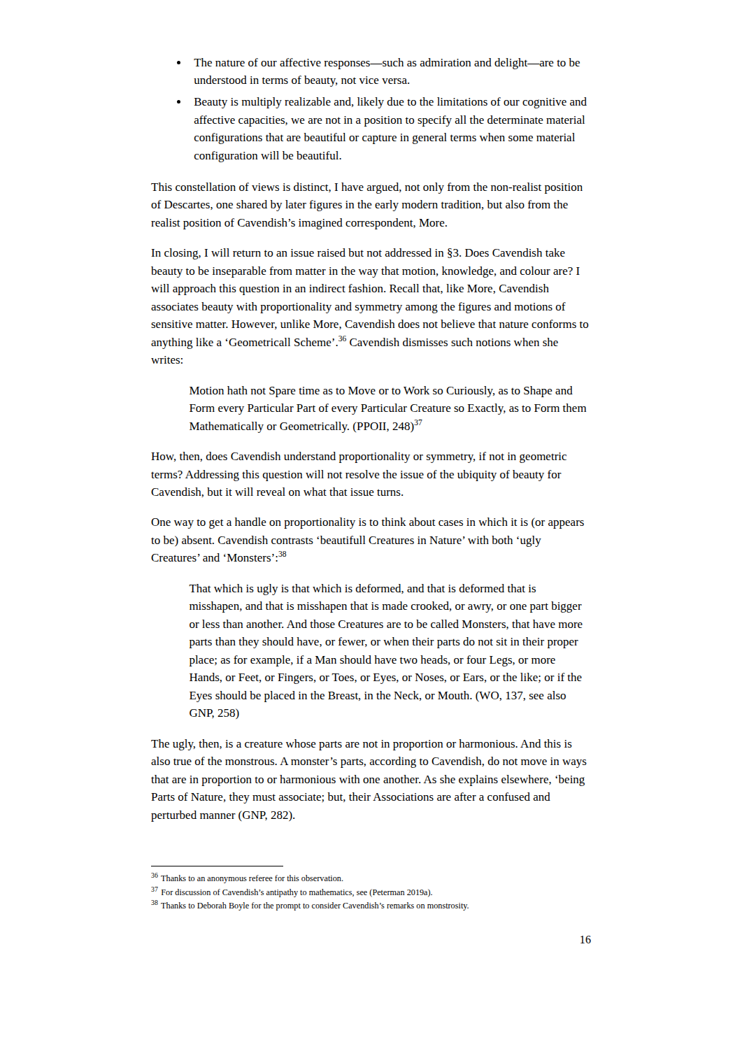The nature of our affective responses—such as admiration and delight—are to be understood in terms of beauty, not vice versa.
Beauty is multiply realizable and, likely due to the limitations of our cognitive and affective capacities, we are not in a position to specify all the determinate material configurations that are beautiful or capture in general terms when some material configuration will be beautiful.
This constellation of views is distinct, I have argued, not only from the non-realist position of Descartes, one shared by later figures in the early modern tradition, but also from the realist position of Cavendish’s imagined correspondent, More.
In closing, I will return to an issue raised but not addressed in §3. Does Cavendish take beauty to be inseparable from matter in the way that motion, knowledge, and colour are? I will approach this question in an indirect fashion. Recall that, like More, Cavendish associates beauty with proportionality and symmetry among the figures and motions of sensitive matter. However, unlike More, Cavendish does not believe that nature conforms to anything like a ‘Geometricall Scheme’.36 Cavendish dismisses such notions when she writes:
Motion hath not Spare time as to Move or to Work so Curiously, as to Shape and Form every Particular Part of every Particular Creature so Exactly, as to Form them Mathematically or Geometrically. (PPOII, 248)37
How, then, does Cavendish understand proportionality or symmetry, if not in geometric terms? Addressing this question will not resolve the issue of the ubiquity of beauty for Cavendish, but it will reveal on what that issue turns.
One way to get a handle on proportionality is to think about cases in which it is (or appears to be) absent. Cavendish contrasts ‘beautifull Creatures in Nature’ with both ‘ugly Creatures’ and ‘Monsters’:38
That which is ugly is that which is deformed, and that is deformed that is misshapen, and that is misshapen that is made crooked, or awry, or one part bigger or less than another. And those Creatures are to be called Monsters, that have more parts than they should have, or fewer, or when their parts do not sit in their proper place; as for example, if a Man should have two heads, or four Legs, or more Hands, or Feet, or Fingers, or Toes, or Eyes, or Noses, or Ears, or the like; or if the Eyes should be placed in the Breast, in the Neck, or Mouth. (WO, 137, see also GNP, 258)
The ugly, then, is a creature whose parts are not in proportion or harmonious. And this is also true of the monstrous. A monster’s parts, according to Cavendish, do not move in ways that are in proportion to or harmonious with one another. As she explains elsewhere, ‘being Parts of Nature, they must associate; but, their Associations are after a confused and perturbed manner (GNP, 282).
36 Thanks to an anonymous referee for this observation.
37 For discussion of Cavendish’s antipathy to mathematics, see (Peterman 2019a).
38 Thanks to Deborah Boyle for the prompt to consider Cavendish’s remarks on monstrosity.
16